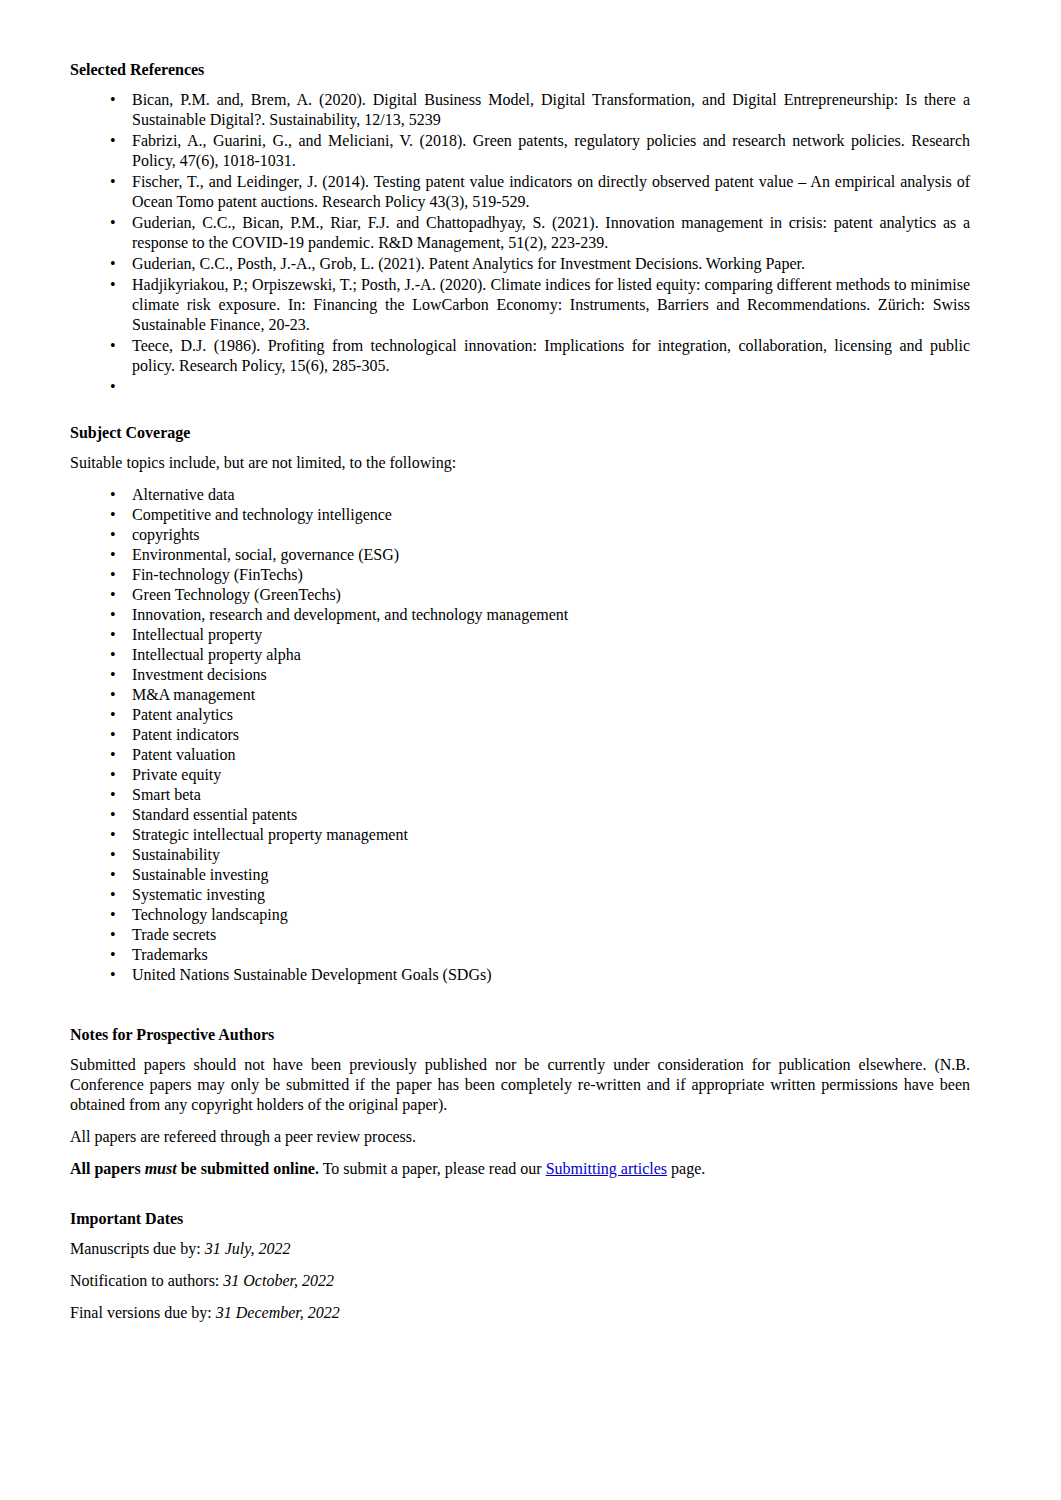Selected References
Bican, P.M. and, Brem, A. (2020). Digital Business Model, Digital Transformation, and Digital Entrepreneurship: Is there a Sustainable Digital?. Sustainability, 12/13, 5239
Fabrizi, A., Guarini, G., and Meliciani, V. (2018). Green patents, regulatory policies and research network policies. Research Policy, 47(6), 1018-1031.
Fischer, T., and Leidinger, J. (2014). Testing patent value indicators on directly observed patent value – An empirical analysis of Ocean Tomo patent auctions. Research Policy 43(3), 519-529.
Guderian, C.C., Bican, P.M., Riar, F.J. and Chattopadhyay, S. (2021). Innovation management in crisis: patent analytics as a response to the COVID-19 pandemic. R&D Management, 51(2), 223-239.
Guderian, C.C., Posth, J.-A., Grob, L. (2021). Patent Analytics for Investment Decisions. Working Paper.
Hadjikyriakou, P.; Orpiszewski, T.; Posth, J.-A. (2020). Climate indices for listed equity: comparing different methods to minimise climate risk exposure. In: Financing the LowCarbon Economy: Instruments, Barriers and Recommendations. Zürich: Swiss Sustainable Finance, 20-23.
Teece, D.J. (1986). Profiting from technological innovation: Implications for integration, collaboration, licensing and public policy. Research Policy, 15(6), 285-305.
Subject Coverage
Suitable topics include, but are not limited, to the following:
Alternative data
Competitive and technology intelligence
copyrights
Environmental, social, governance (ESG)
Fin-technology (FinTechs)
Green Technology (GreenTechs)
Innovation, research and development, and technology management
Intellectual property
Intellectual property alpha
Investment decisions
M&A management
Patent analytics
Patent indicators
Patent valuation
Private equity
Smart beta
Standard essential patents
Strategic intellectual property management
Sustainability
Sustainable investing
Systematic investing
Technology landscaping
Trade secrets
Trademarks
United Nations Sustainable Development Goals (SDGs)
Notes for Prospective Authors
Submitted papers should not have been previously published nor be currently under consideration for publication elsewhere. (N.B. Conference papers may only be submitted if the paper has been completely re-written and if appropriate written permissions have been obtained from any copyright holders of the original paper).
All papers are refereed through a peer review process.
All papers must be submitted online. To submit a paper, please read our Submitting articles page.
Important Dates
Manuscripts due by: 31 July, 2022
Notification to authors: 31 October, 2022
Final versions due by: 31 December, 2022